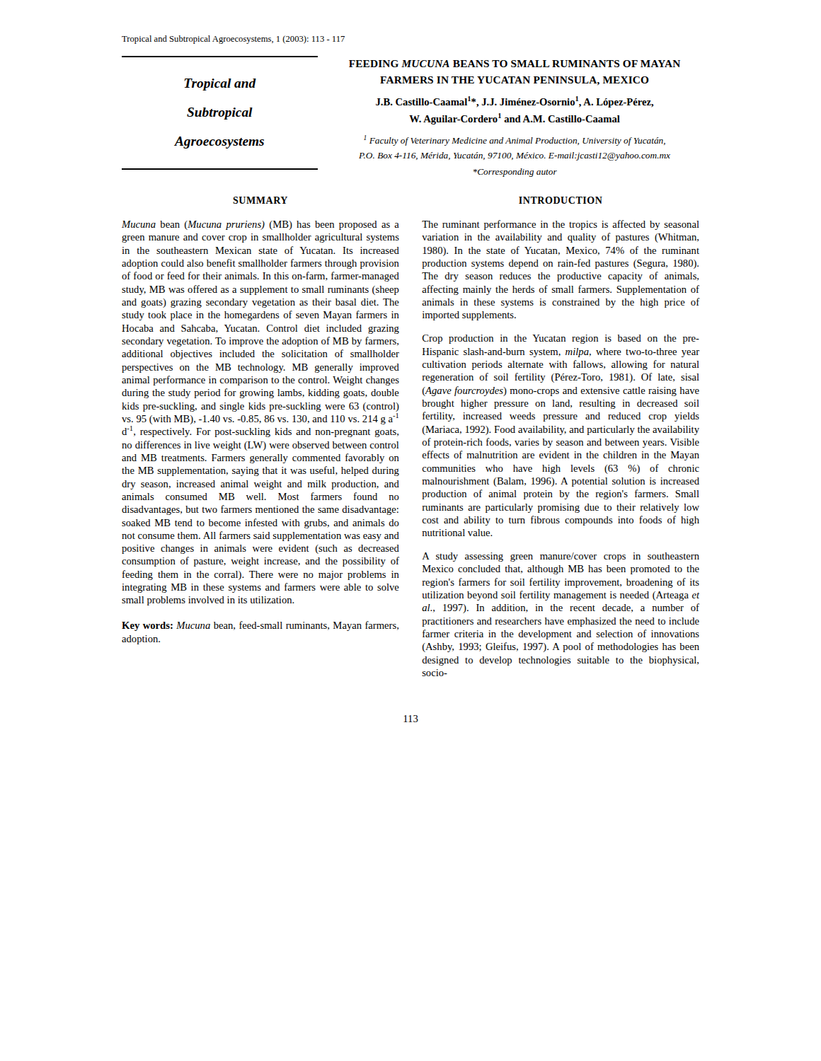Tropical and Subtropical Agroecosystems, 1 (2003): 113 - 117
Tropical and
Subtropical
Agroecosystems
FEEDING MUCUNA BEANS TO SMALL RUMINANTS OF MAYAN FARMERS IN THE YUCATAN PENINSULA, MEXICO
J.B. Castillo-Caamal1*, J.J. Jiménez-Osornio1, A. López-Pérez,
W. Aguilar-Cordero1 and A.M. Castillo-Caamal
1 Faculty of Veterinary Medicine and Animal Production, University of Yucatán,
P.O. Box 4-116, Mérida, Yucatán, 97100, México. E-mail:jcasti12@yahoo.com.mx
*Corresponding autor
SUMMARY
Mucuna bean (Mucuna pruriens) (MB) has been proposed as a green manure and cover crop in smallholder agricultural systems in the southeastern Mexican state of Yucatan. Its increased adoption could also benefit smallholder farmers through provision of food or feed for their animals. In this on-farm, farmer-managed study, MB was offered as a supplement to small ruminants (sheep and goats) grazing secondary vegetation as their basal diet. The study took place in the homegardens of seven Mayan farmers in Hocaba and Sahcaba, Yucatan. Control diet included grazing secondary vegetation. To improve the adoption of MB by farmers, additional objectives included the solicitation of smallholder perspectives on the MB technology. MB generally improved animal performance in comparison to the control. Weight changes during the study period for growing lambs, kidding goats, double kids pre-suckling, and single kids pre-suckling were 63 (control) vs. 95 (with MB), -1.40 vs. -0.85, 86 vs. 130, and 110 vs. 214 g a-1 d-1, respectively. For post-suckling kids and non-pregnant goats, no differences in live weight (LW) were observed between control and MB treatments. Farmers generally commented favorably on the MB supplementation, saying that it was useful, helped during dry season, increased animal weight and milk production, and animals consumed MB well. Most farmers found no disadvantages, but two farmers mentioned the same disadvantage: soaked MB tend to become infested with grubs, and animals do not consume them. All farmers said supplementation was easy and positive changes in animals were evident (such as decreased consumption of pasture, weight increase, and the possibility of feeding them in the corral). There were no major problems in integrating MB in these systems and farmers were able to solve small problems involved in its utilization.
Key words: Mucuna bean, feed-small ruminants, Mayan farmers, adoption.
INTRODUCTION
The ruminant performance in the tropics is affected by seasonal variation in the availability and quality of pastures (Whitman, 1980). In the state of Yucatan, Mexico, 74% of the ruminant production systems depend on rain-fed pastures (Segura, 1980). The dry season reduces the productive capacity of animals, affecting mainly the herds of small farmers. Supplementation of animals in these systems is constrained by the high price of imported supplements.
Crop production in the Yucatan region is based on the pre-Hispanic slash-and-burn system, milpa, where two-to-three year cultivation periods alternate with fallows, allowing for natural regeneration of soil fertility (Pérez-Toro, 1981). Of late, sisal (Agave fourcroydes) mono-crops and extensive cattle raising have brought higher pressure on land, resulting in decreased soil fertility, increased weeds pressure and reduced crop yields (Mariaca, 1992). Food availability, and particularly the availability of protein-rich foods, varies by season and between years. Visible effects of malnutrition are evident in the children in the Mayan communities who have high levels (63 %) of chronic malnourishment (Balam, 1996). A potential solution is increased production of animal protein by the region's farmers. Small ruminants are particularly promising due to their relatively low cost and ability to turn fibrous compounds into foods of high nutritional value.
A study assessing green manure/cover crops in southeastern Mexico concluded that, although MB has been promoted to the region's farmers for soil fertility improvement, broadening of its utilization beyond soil fertility management is needed (Arteaga et al., 1997). In addition, in the recent decade, a number of practitioners and researchers have emphasized the need to include farmer criteria in the development and selection of innovations (Ashby, 1993; Gleifus, 1997). A pool of methodologies has been designed to develop technologies suitable to the biophysical, socio-
113